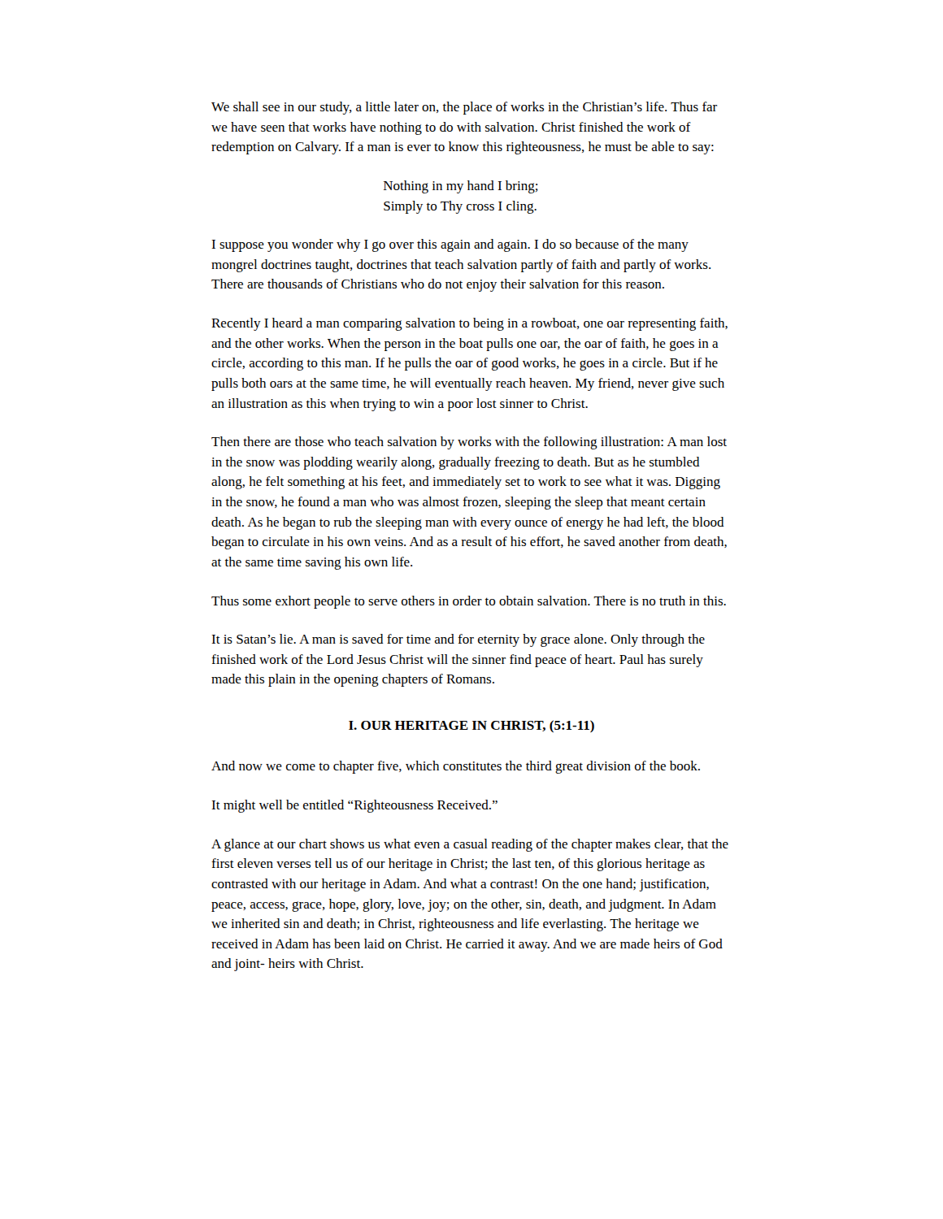We shall see in our study, a little later on, the place of works in the Christian’s life. Thus far we have seen that works have nothing to do with salvation. Christ finished the work of redemption on Calvary. If a man is ever to know this righteousness, he must be able to say:
Nothing in my hand I bring; Simply to Thy cross I cling.
I suppose you wonder why I go over this again and again. I do so because of the many mongrel doctrines taught, doctrines that teach salvation partly of faith and partly of works. There are thousands of Christians who do not enjoy their salvation for this reason.
Recently I heard a man comparing salvation to being in a rowboat, one oar representing faith, and the other works. When the person in the boat pulls one oar, the oar of faith, he goes in a circle, according to this man. If he pulls the oar of good works, he goes in a circle. But if he pulls both oars at the same time, he will eventually reach heaven. My friend, never give such an illustration as this when trying to win a poor lost sinner to Christ.
Then there are those who teach salvation by works with the following illustration: A man lost in the snow was plodding wearily along, gradually freezing to death. But as he stumbled along, he felt something at his feet, and immediately set to work to see what it was. Digging in the snow, he found a man who was almost frozen, sleeping the sleep that meant certain death. As he began to rub the sleeping man with every ounce of energy he had left, the blood began to circulate in his own veins. And as a result of his effort, he saved another from death, at the same time saving his own life.
Thus some exhort people to serve others in order to obtain salvation. There is no truth in this.
It is Satan’s lie. A man is saved for time and for eternity by grace alone. Only through the finished work of the Lord Jesus Christ will the sinner find peace of heart. Paul has surely made this plain in the opening chapters of Romans.
I. OUR HERITAGE IN CHRIST, (5:1-11)
And now we come to chapter five, which constitutes the third great division of the book.
It might well be entitled “Righteousness Received.”
A glance at our chart shows us what even a casual reading of the chapter makes clear, that the first eleven verses tell us of our heritage in Christ; the last ten, of this glorious heritage as contrasted with our heritage in Adam. And what a contrast! On the one hand; justification, peace, access, grace, hope, glory, love, joy; on the other, sin, death, and judgment. In Adam we inherited sin and death; in Christ, righteousness and life everlasting. The heritage we received in Adam has been laid on Christ. He carried it away. And we are made heirs of God and joint- heirs with Christ.